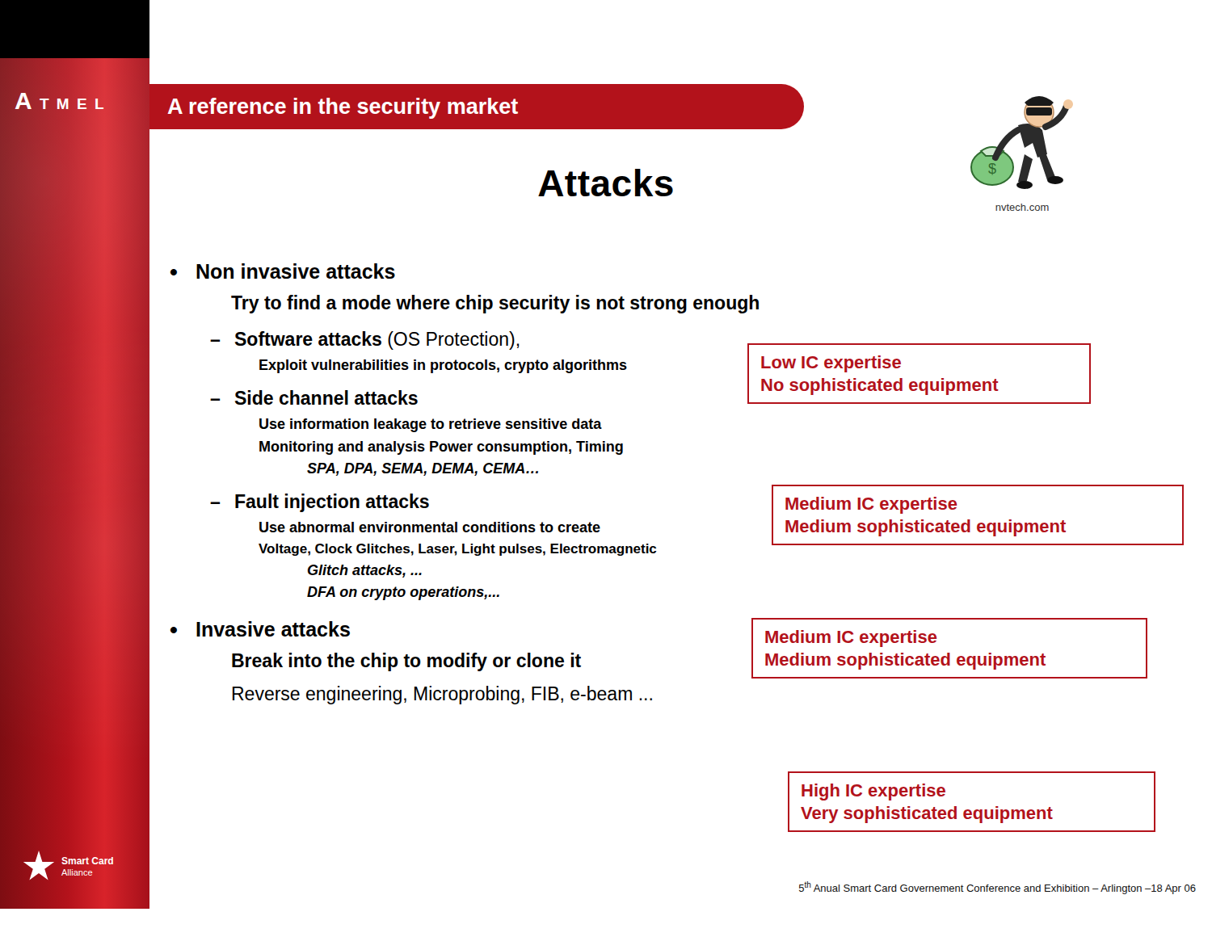A T M E L
A reference in the security market
$
nvtech.com
Attacks
Non invasive attacks
Try to find a mode where chip security is not strong enough
Software attacks (OS Protection),
Exploit vulnerabilities in protocols, crypto algorithms
Side channel attacks
Use information leakage to retrieve sensitive data
Monitoring and analysis Power consumption, Timing
SPA, DPA, SEMA, DEMA, CEMA…
Fault injection attacks
Use abnormal environmental conditions to create
Voltage, Clock Glitches, Laser, Light pulses, Electromagnetic
Glitch attacks, ...
DFA on crypto operations,...
Invasive attacks
Break into the chip to modify or clone it
Reverse engineering, Microprobing, FIB, e-beam ...
Low IC expertise
No sophisticated equipment
Medium IC expertise
Medium sophisticated equipment
Medium IC expertise
Medium sophisticated equipment
High IC expertise
Very sophisticated equipment
Smart CardAlliance
5th Anual Smart Card Governement Conference and Exhibition – Arlington –18 Apr 06